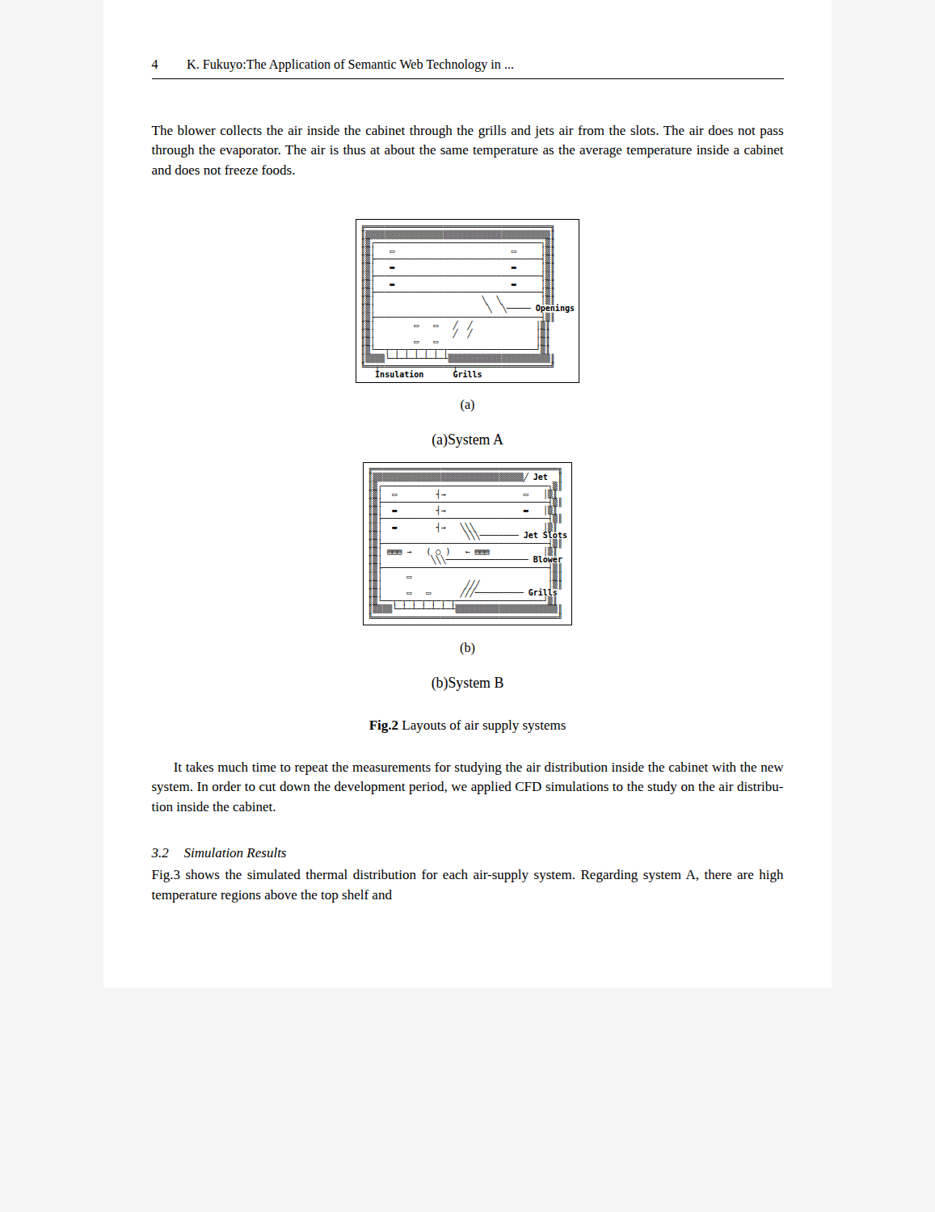4 K. Fukuyo:The Application of Semantic Web Technology in ...
The blower collects the air inside the cabinet through the grills and jets air from the slots. The air does not pass through the evaporator. The air is thus at about the same temperature as the average temperature inside a cabinet and does not freeze foods.
╔══════════════════════════════════════╗
║▒▒▒▒▒▒▒▒▒▒▒▒▒▒▒▒▒▒▒▒▒▒▒▒▒▒▒▒▒▒▒▒▒▒▒▒▒▒║
║▒┌──────────────────────────────────┐▒║
║▒│   ▭                        ▭     │▒║
║▒├──────────────────────────────────┤▒║
║▒│   ▬                        ▬     │▒║
║▒├──────────────────────────────────┤▒║
║▒│   ▬                        ▬     │▒║
║▒├──────────────────────────────────┤▒║
║▒│                      ╲  ╲        │▒║
║▒│                       ╲  ╲───── Openings
║▒├──────────────────────────────────┤▒║
║▒│        ▭   ▭   ╱  ╱             │▒║
║▒│                ╱  ╱             │▒║
║▒│        ▭   ▭                    │▒║
║▒└──┬─┬─┬─┬─┬─┬─┬──────────────────┘▒║
║▒▒▒▒└─┴─┴─┴─┴─┴─┴▒▒▒▒▒▒▒▒▒▒▒▒▒▒▒▒▒▒▒▒▒║
╚══╤═══════════════╤═══════════════════╝
   Insulation      Grills
(a)
(a)System A
╔══════════════════════════════════════╗
║▒▒▒▒▒▒▒▒▒▒▒▒▒▒▒▒▒▒▒▒▒▒▒▒▒▒▒▒▒▒▒╱ Jet  ║
║▒┌──────────────────────────────────┐▒║
║▒│  ▭        ┤→                ▭   │▒║
║▒├──────────────────────────────────┤▒║
║▒│  ▬        ┤→                ▬   │▒║
║▒├──────────────────────────────────┤▒║
║▒│  ▬        ┤→   ╲╲╲              │▒║
║▒│                 ╲╲╲──────── Jet Slots
║▒├──────────────────────────────────┤▒║
║▒│ ▤▤▤ →   ( ◯ )   ← ▤▤▤           │▒║
║▒│          ╲╲╲───────────────── Blower
║▒├──────────────────────────────────┤▒║
║▒│     ▭                            │▒║
║▒│                 ╱╱╱              │▒║
║▒│     ▭   ▭      ╱╱╱────────── Grills
║▒└──┬─┬─┬─┬─┬─┬─┬──────────────────┘▒║
║▒▒▒▒└─┴─┴─┴─┴─┴─┴▒▒▒▒▒▒▒▒▒▒▒▒▒▒▒▒▒▒▒▒▒║
╚══════════════════════════════════════╝
(b)
(b)System B
Fig.2 Layouts of air supply systems
It takes much time to repeat the measurements for studying the air distribution inside the cabinet with the new system. In order to cut down the development period, we applied CFD simulations to the study on the air distribution inside the cabinet.
3.2 Simulation Results
Fig.3 shows the simulated thermal distribution for each air-supply system. Regarding system A, there are high temperature regions above the top shelf and